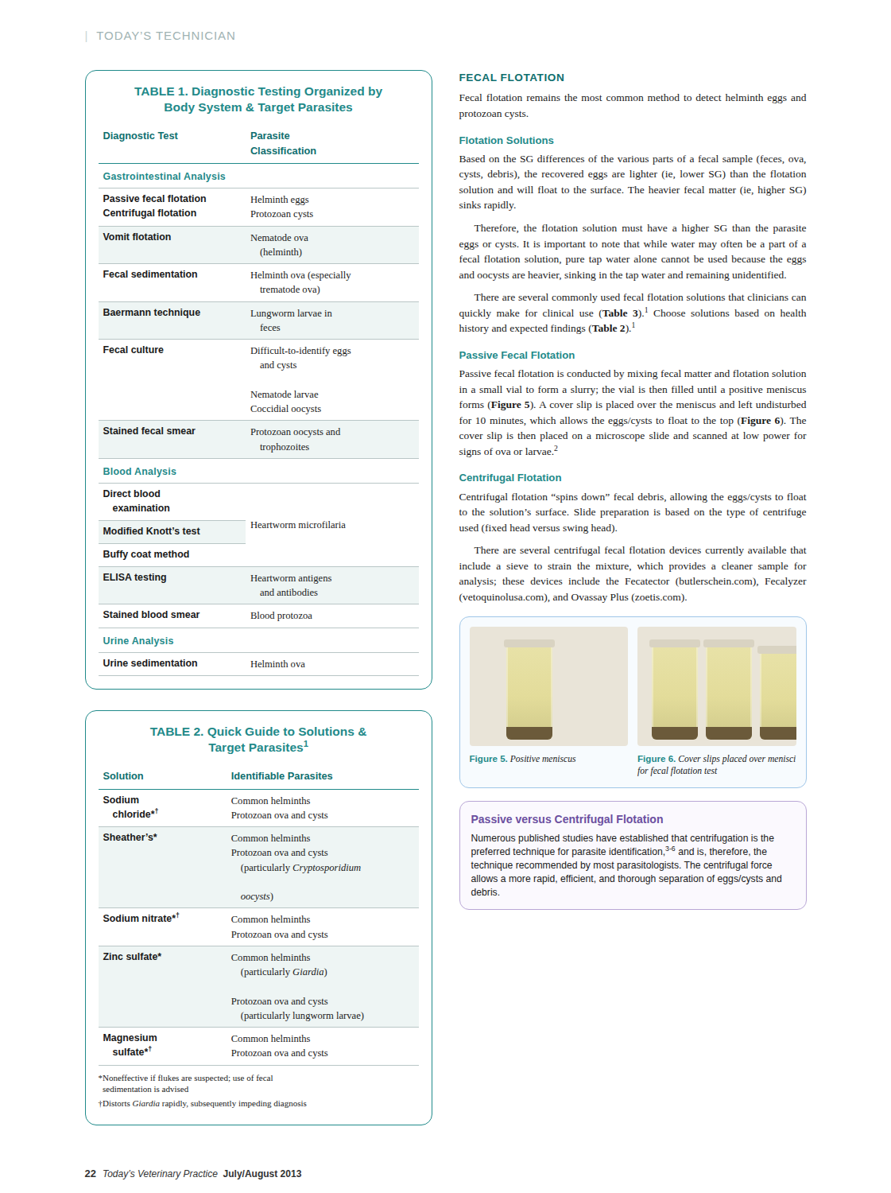|Today’s Technician
TABLE 1. Diagnostic Testing Organized by
Body System & Target Parasites
| Diagnostic Test | Parasite Classification |
| --- | --- |
| Gastrointestinal Analysis |
| Passive fecal flotation Centrifugal flotation | Helminth eggs Protozoan cysts |
| Vomit flotation | Nematode ova (helminth) |
| Fecal sedimentation | Helminth ova (especially trematode ova) |
| Baermann technique | Lungworm larvae in feces |
| Fecal culture | Difficult-to-identify eggs and cysts Nematode larvae Coccidial oocysts |
| Stained fecal smear | Protozoan oocysts and trophozoites |
| Blood Analysis |
| Direct blood examination | Heartworm microfilaria |
| Modified Knott’s test |
| Buffy coat method |
| ELISA testing | Heartworm antigens and antibodies |
| Stained blood smear | Blood protozoa |
| Urine Analysis |
| Urine sedimentation | Helminth ova |
TABLE 2. Quick Guide to Solutions &
Target Parasites1
| Solution | Identifiable Parasites |
| --- | --- |
| Sodium chloride* † | Common helminths Protozoan ova and cysts |
| Sheather’s* | Common helminths Protozoan ova and cysts (particularly Cryptosporidium oocysts ) |
| Sodium nitrate* † | Common helminths Protozoan ova and cysts |
| Zinc sulfate* | Common helminths (particularly Giardia ) Protozoan ova and cysts (particularly lungworm larvae) |
| Magnesium sulfate* † | Common helminths Protozoan ova and cysts |
*Noneffective if flukes are suspected; use of fecal
sedimentation is advised
†Distorts Giardia rapidly, subsequently impeding diagnosis
Fecal Flotation
Fecal flotation remains the most common method to detect helminth eggs and protozoan cysts.
Flotation Solutions
Based on the SG differences of the various parts of a fecal sample (feces, ova, cysts, debris), the recovered eggs are lighter (ie, lower SG) than the flotation solution and will float to the surface. The heavier fecal matter (ie, higher SG) sinks rapidly.
Therefore, the flotation solution must have a higher SG than the parasite eggs or cysts. It is important to note that while water may often be a part of a fecal flotation solution, pure tap water alone cannot be used because the eggs and oocysts are heavier, sinking in the tap water and remaining unidentified.
There are several commonly used fecal flotation solutions that clinicians can quickly make for clinical use (Table 3).1 Choose solutions based on health history and expected findings (Table 2).1
Passive Fecal Flotation
Passive fecal flotation is conducted by mixing fecal matter and flotation solution in a small vial to form a slurry; the vial is then filled until a positive meniscus forms (Figure 5). A cover slip is placed over the meniscus and left undisturbed for 10 minutes, which allows the eggs/cysts to float to the top (Figure 6). The cover slip is then placed on a microscope slide and scanned at low power for signs of ova or larvae.2
Centrifugal Flotation
Centrifugal flotation “spins down” fecal debris, allowing the eggs/cysts to float to the solution’s surface. Slide preparation is based on the type of centrifuge used (fixed head versus swing head).
There are several centrifugal fecal flotation devices currently available that include a sieve to strain the mixture, which provides a cleaner sample for analysis; these devices include the Fecatector (butlerschein.com), Fecalyzer (vetoquinolusa.com), and Ovassay Plus (zoetis.com).
Figure 5. Positive meniscus
Figure 6. Cover slips placed over menisci for fecal flotation test
Passive versus Centrifugal Flotation
Numerous published studies have established that centrifugation is the preferred technique for parasite identification,3-6 and is, therefore, the technique recommended by most parasitologists. The centrifugal force allows a more rapid, efficient, and thorough separation of eggs/cysts and debris.
22 Today’s Veterinary Practice July/August 2013